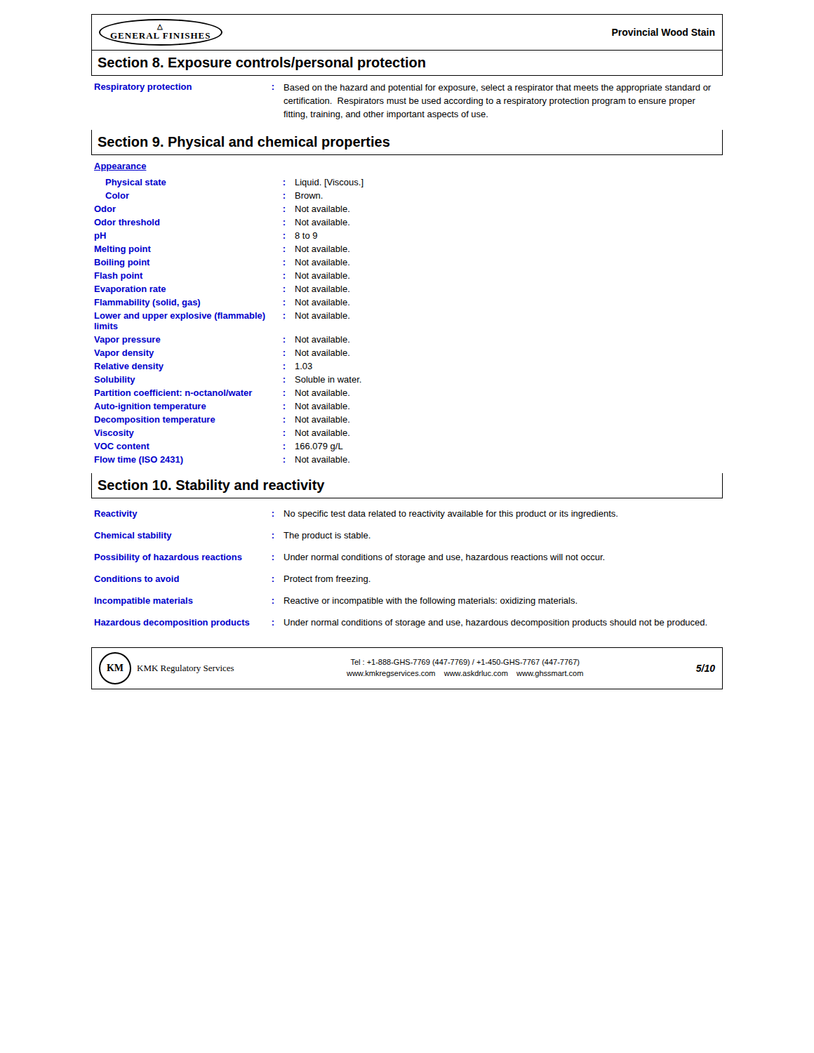△ GENERAL FINISHES
Provincial Wood Stain
Section 8. Exposure controls/personal protection
| Respiratory protection | : | Based on the hazard and potential for exposure, select a respirator that meets the appropriate standard or certification. Respirators must be used according to a respiratory protection program to ensure proper fitting, training, and other important aspects of use. |
Section 9. Physical and chemical properties
Appearance
| Physical state | : | Liquid. [Viscous.] |
| Color | : | Brown. |
| Odor | : | Not available. |
| Odor threshold | : | Not available. |
| pH | : | 8 to 9 |
| Melting point | : | Not available. |
| Boiling point | : | Not available. |
| Flash point | : | Not available. |
| Evaporation rate | : | Not available. |
| Flammability (solid, gas) | : | Not available. |
| Lower and upper explosive (flammable) limits | : | Not available. |
| Vapor pressure | : | Not available. |
| Vapor density | : | Not available. |
| Relative density | : | 1.03 |
| Solubility | : | Soluble in water. |
| Partition coefficient: n-octanol/water | : | Not available. |
| Auto-ignition temperature | : | Not available. |
| Decomposition temperature | : | Not available. |
| Viscosity | : | Not available. |
| VOC content | : | 166.079 g/L |
| Flow time (ISO 2431) | : | Not available. |
Section 10. Stability and reactivity
| Reactivity | : | No specific test data related to reactivity available for this product or its ingredients. |
| Chemical stability | : | The product is stable. |
| Possibility of hazardous reactions | : | Under normal conditions of storage and use, hazardous reactions will not occur. |
| Conditions to avoid | : | Protect from freezing. |
| Incompatible materials | : | Reactive or incompatible with the following materials: oxidizing materials. |
| Hazardous decomposition products | : | Under normal conditions of storage and use, hazardous decomposition products should not be produced. |
KM
KMK Regulatory Services
Tel : +1-888-GHS-7769 (447-7769) / +1-450-GHS-7767 (447-7767)
www.kmkregservices.com www.askdrluc.com www.ghssmart.com
5/10